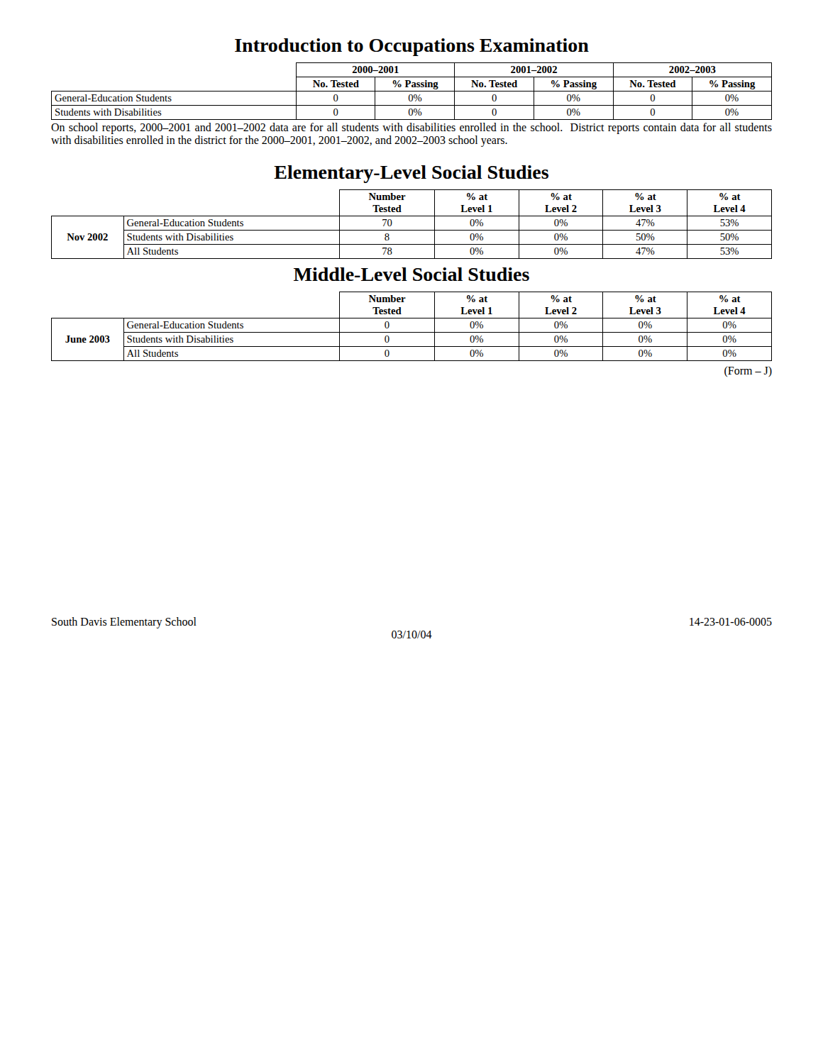Introduction to Occupations Examination
| | 2000–2001 | 2001–2002 | 2002–2003 |
| | No. Tested | % Passing | No. Tested | % Passing | No. Tested | % Passing |
| General-Education Students | 0 | 0% | 0 | 0% | 0 | 0% |
| Students with Disabilities | 0 | 0% | 0 | 0% | 0 | 0% |
On school reports, 2000–2001 and 2001–2002 data are for all students with disabilities enrolled in the school. District reports contain data for all students with disabilities enrolled in the district for the 2000–2001, 2001–2002, and 2002–2003 school years.
Elementary-Level Social Studies
| | | Number Tested | % at Level 1 | % at Level 2 | % at Level 3 | % at Level 4 |
| Nov 2002 | General-Education Students | 70 | 0% | 0% | 47% | 53% |
| Students with Disabilities | 8 | 0% | 0% | 50% | 50% |
| All Students | 78 | 0% | 0% | 47% | 53% |
Middle-Level Social Studies
| | | Number Tested | % at Level 1 | % at Level 2 | % at Level 3 | % at Level 4 |
| June 2003 | General-Education Students | 0 | 0% | 0% | 0% | 0% |
| Students with Disabilities | 0 | 0% | 0% | 0% | 0% |
| All Students | 0 | 0% | 0% | 0% | 0% |
(Form – J)
South Davis Elementary School 14-23-01-06-0005
03/10/04